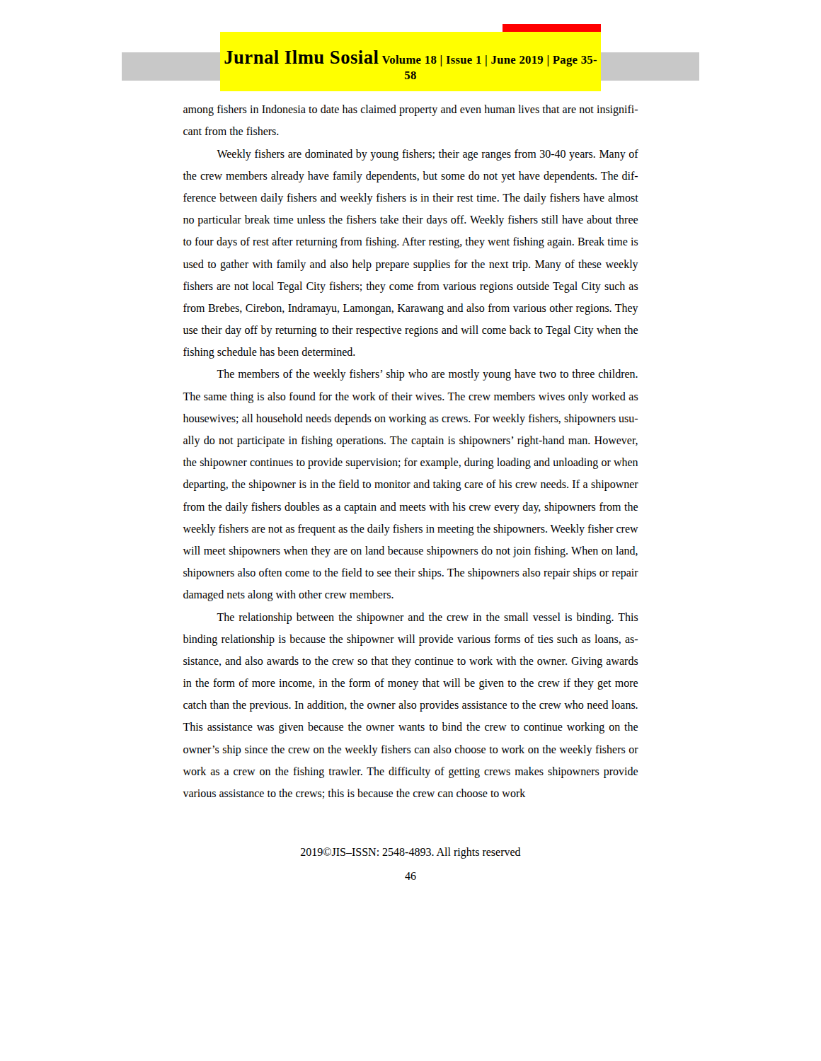Jurnal Ilmu Sosial Volume 18 | Issue 1 | June 2019 | Page 35-58
among fishers in Indonesia to date has claimed property and even human lives that are not insignificant from the fishers.
Weekly fishers are dominated by young fishers; their age ranges from 30-40 years. Many of the crew members already have family dependents, but some do not yet have dependents. The difference between daily fishers and weekly fishers is in their rest time. The daily fishers have almost no particular break time unless the fishers take their days off. Weekly fishers still have about three to four days of rest after returning from fishing. After resting, they went fishing again. Break time is used to gather with family and also help prepare supplies for the next trip. Many of these weekly fishers are not local Tegal City fishers; they come from various regions outside Tegal City such as from Brebes, Cirebon, Indramayu, Lamongan, Karawang and also from various other regions. They use their day off by returning to their respective regions and will come back to Tegal City when the fishing schedule has been determined.
The members of the weekly fishers’ ship who are mostly young have two to three children. The same thing is also found for the work of their wives. The crew members wives only worked as housewives; all household needs depends on working as crews. For weekly fishers, shipowners usually do not participate in fishing operations. The captain is shipowners’ right-hand man. However, the shipowner continues to provide supervision; for example, during loading and unloading or when departing, the shipowner is in the field to monitor and taking care of his crew needs. If a shipowner from the daily fishers doubles as a captain and meets with his crew every day, shipowners from the weekly fishers are not as frequent as the daily fishers in meeting the shipowners. Weekly fisher crew will meet shipowners when they are on land because shipowners do not join fishing. When on land, shipowners also often come to the field to see their ships. The shipowners also repair ships or repair damaged nets along with other crew members.
The relationship between the shipowner and the crew in the small vessel is binding. This binding relationship is because the shipowner will provide various forms of ties such as loans, assistance, and also awards to the crew so that they continue to work with the owner. Giving awards in the form of more income, in the form of money that will be given to the crew if they get more catch than the previous. In addition, the owner also provides assistance to the crew who need loans. This assistance was given because the owner wants to bind the crew to continue working on the owner’s ship since the crew on the weekly fishers can also choose to work on the weekly fishers or work as a crew on the fishing trawler. The difficulty of getting crews makes shipowners provide various assistance to the crews; this is because the crew can choose to work
2019©JIS–ISSN: 2548-4893. All rights reserved
46